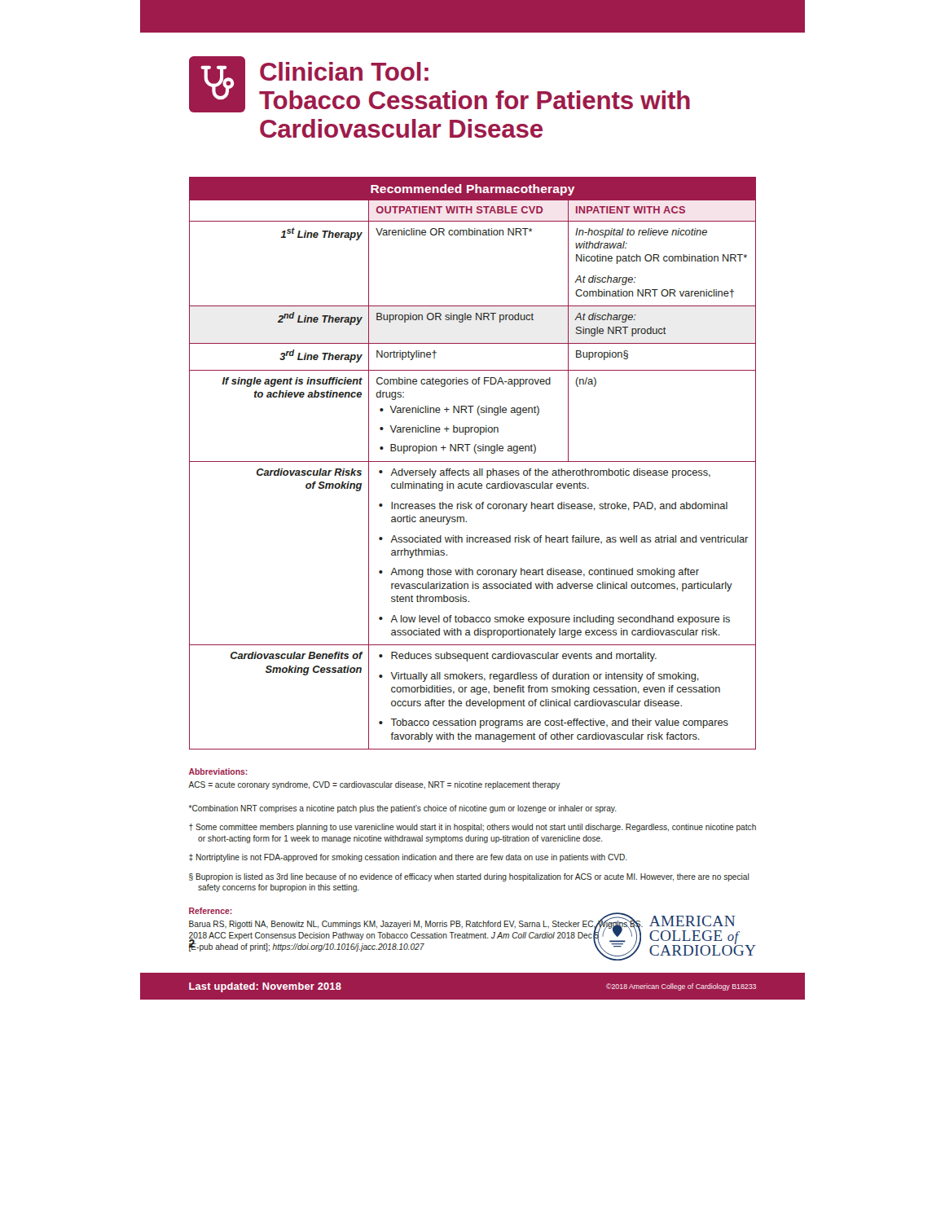Clinician Tool:Tobacco Cessation for Patients with Cardiovascular Disease
| Recommended Pharmacotherapy |
| --- |
| | OUTPATIENT WITH STABLE CVD | INPATIENT WITH ACS |
| 1 st Line Therapy | Varenicline OR combination NRT* | In-hospital to relieve nicotine withdrawal: Nicotine patch OR combination NRT* At discharge: Combination NRT OR varenicline† |
| 2 nd Line Therapy | Bupropion OR single NRT product | At discharge: Single NRT product |
| 3 rd Line Therapy | Nortriptyline† | Bupropion§ |
| If single agent is insufficient to achieve abstinence | Combine categories of FDA-approved drugs: Varenicline + NRT (single agent) Varenicline + bupropion Bupropion + NRT (single agent) | (n/a) |
| Cardiovascular Risks of Smoking | Adversely affects all phases of the atherothrombotic disease process, culminating in acute cardiovascular events. Increases the risk of coronary heart disease, stroke, PAD, and abdominal aortic aneurysm. Associated with increased risk of heart failure, as well as atrial and ventricular arrhythmias. Among those with coronary heart disease, continued smoking after revascularization is associated with adverse clinical outcomes, particularly stent thrombosis. A low level of tobacco smoke exposure including secondhand exposure is associated with a disproportionately large excess in cardiovascular risk. |
| Cardiovascular Benefits of Smoking Cessation | Reduces subsequent cardiovascular events and mortality. Virtually all smokers, regardless of duration or intensity of smoking, comorbidities, or age, benefit from smoking cessation, even if cessation occurs after the development of clinical cardiovascular disease. Tobacco cessation programs are cost-effective, and their value compares favorably with the management of other cardiovascular risk factors. |
Abbreviations:
ACS = acute coronary syndrome, CVD = cardiovascular disease, NRT = nicotine replacement therapy
*Combination NRT comprises a nicotine patch plus the patient’s choice of nicotine gum or lozenge or inhaler or spray.
† Some committee members planning to use varenicline would start it in hospital; others would not start until discharge. Regardless, continue nicotine patch or short-acting form for 1 week to manage nicotine withdrawal symptoms during up-titration of varenicline dose.
‡ Nortriptyline is not FDA-approved for smoking cessation indication and there are few data on use in patients with CVD.
§ Bupropion is listed as 3rd line because of no evidence of efficacy when started during hospitalization for ACS or acute MI. However, there are no special safety concerns for bupropion in this setting.
Reference:
Barua RS, Rigotti NA, Benowitz NL, Cummings KM, Jazayeri M, Morris PB, Ratchford EV, Sarna L, Stecker EC, Wiggins BS.
2018 ACC Expert Consensus Decision Pathway on Tobacco Cessation Treatment. J Am Coll Cardiol 2018 Dec 5
[E-pub ahead of print]; https://doi.org/10.1016/j.jacc.2018.10.027
AMERICAN
COLLEGE of
CARDIOLOGY
2
Last updated: November 2018
©2018 American College of Cardiology B18233